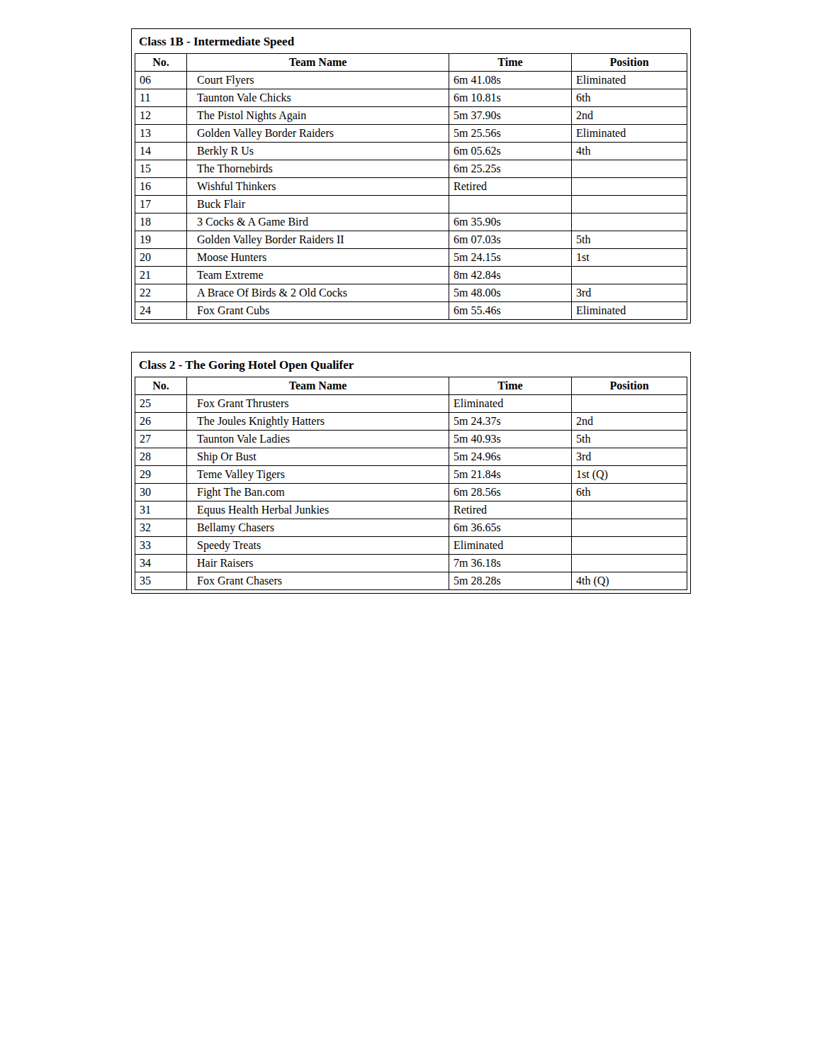Class 1B - Intermediate Speed
| No. | Team Name | Time | Position |
| --- | --- | --- | --- |
| 06 | Court Flyers | 6m 41.08s | Eliminated |
| 11 | Taunton Vale Chicks | 6m 10.81s | 6th |
| 12 | The Pistol Nights Again | 5m 37.90s | 2nd |
| 13 | Golden Valley Border Raiders | 5m 25.56s | Eliminated |
| 14 | Berkly R Us | 6m 05.62s | 4th |
| 15 | The Thornebirds | 6m 25.25s | |
| 16 | Wishful Thinkers | Retired | |
| 17 | Buck Flair | | |
| 18 | 3 Cocks & A Game Bird | 6m 35.90s | |
| 19 | Golden Valley Border Raiders II | 6m 07.03s | 5th |
| 20 | Moose Hunters | 5m 24.15s | 1st |
| 21 | Team Extreme | 8m 42.84s | |
| 22 | A Brace Of Birds & 2 Old Cocks | 5m 48.00s | 3rd |
| 24 | Fox Grant Cubs | 6m 55.46s | Eliminated |
Class 2 - The Goring Hotel Open Qualifer
| No. | Team Name | Time | Position |
| --- | --- | --- | --- |
| 25 | Fox Grant Thrusters | Eliminated | |
| 26 | The Joules Knightly Hatters | 5m 24.37s | 2nd |
| 27 | Taunton Vale Ladies | 5m 40.93s | 5th |
| 28 | Ship Or Bust | 5m 24.96s | 3rd |
| 29 | Teme Valley Tigers | 5m 21.84s | 1st (Q) |
| 30 | Fight The Ban.com | 6m 28.56s | 6th |
| 31 | Equus Health Herbal Junkies | Retired | |
| 32 | Bellamy Chasers | 6m 36.65s | |
| 33 | Speedy Treats | Eliminated | |
| 34 | Hair Raisers | 7m 36.18s | |
| 35 | Fox Grant Chasers | 5m 28.28s | 4th (Q) |